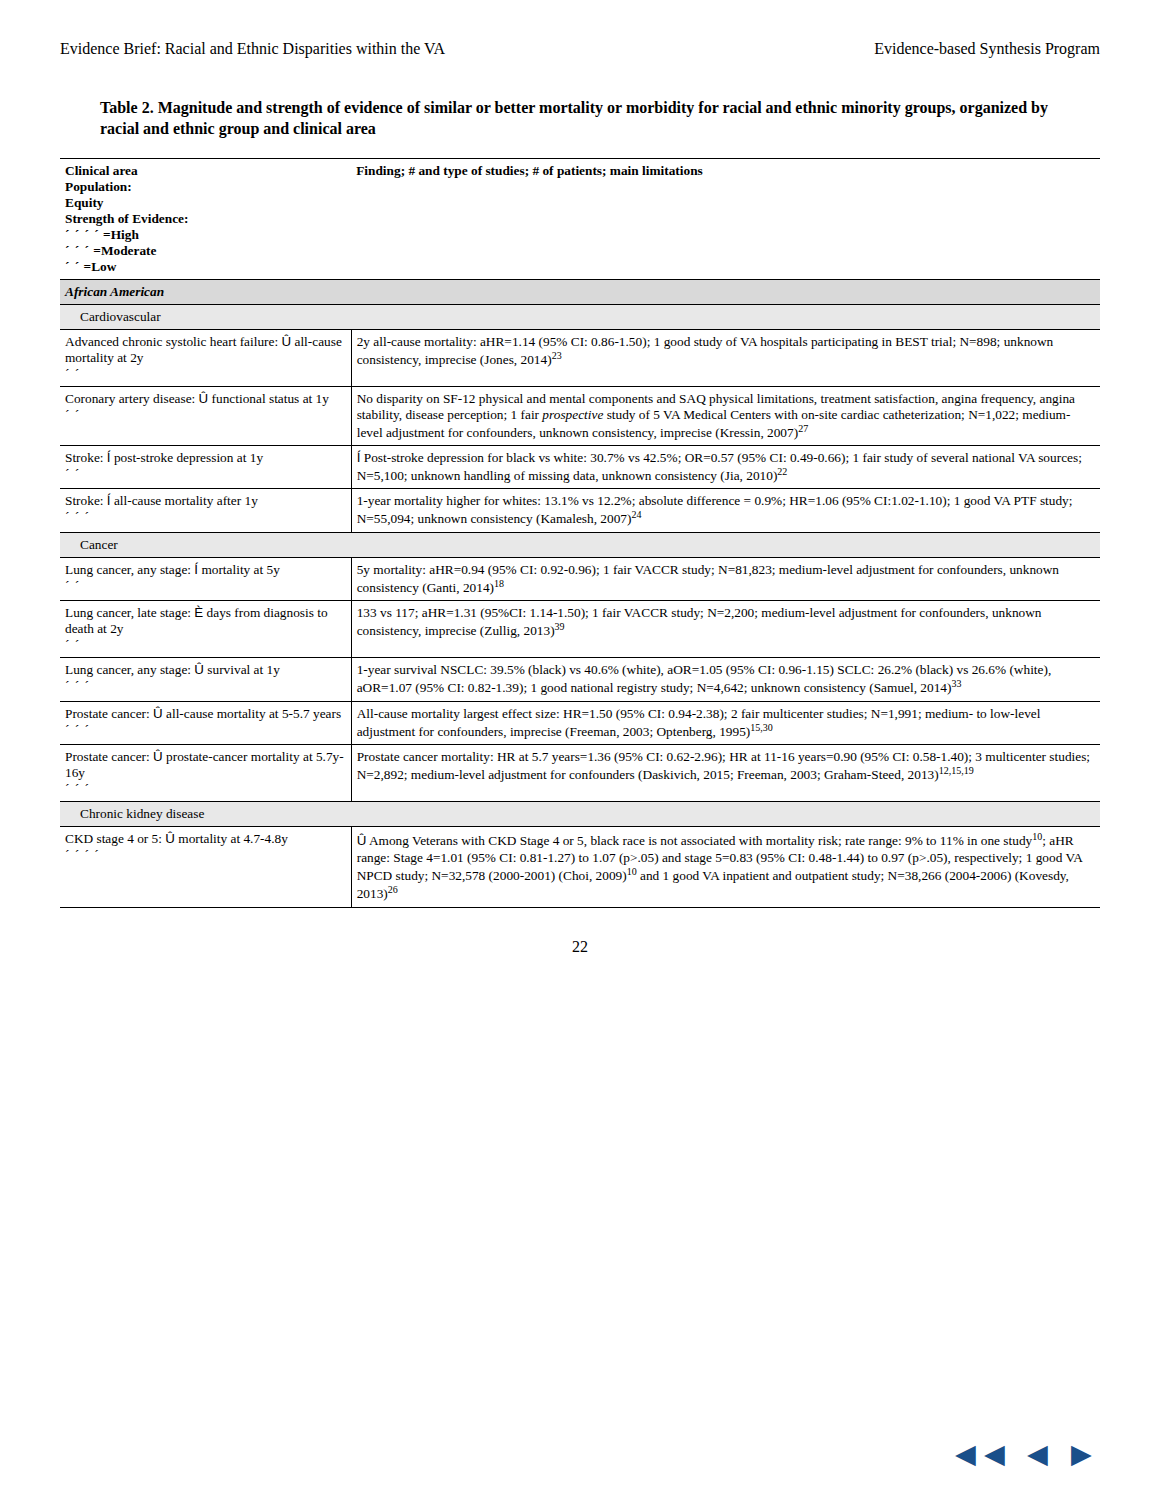Evidence Brief: Racial and Ethnic Disparities within the VA
Evidence-based Synthesis Program
Table 2. Magnitude and strength of evidence of similar or better mortality or morbidity for racial and ethnic minority groups, organized by racial and ethnic group and clinical area
| Clinical area Population: Equity Strength of Evidence: ´ ´ ´ ´ =High ´ ´ ´ =Moderate ´ ´ =Low | Finding; # and type of studies; # of patients; main limitations |
| African American |
| Cardiovascular |
| Advanced chronic systolic heart failure: Û all-cause mortality at 2y ´ ´ | 2y all-cause mortality: aHR=1.14 (95% CI: 0.86-1.50); 1 good study of VA hospitals participating in BEST trial; N=898; unknown consistency, imprecise (Jones, 2014) 23 |
| Coronary artery disease: Û functional status at 1y ´ ´ | No disparity on SF-12 physical and mental components and SAQ physical limitations, treatment satisfaction, angina frequency, angina stability, disease perception; 1 fair prospective study of 5 VA Medical Centers with on-site cardiac catheterization; N=1,022; medium-level adjustment for confounders, unknown consistency, imprecise (Kressin, 2007) 27 |
| Stroke: Í post-stroke depression at 1y ´ ´ | Í Post-stroke depression for black vs white: 30.7% vs 42.5%; OR=0.57 (95% CI: 0.49-0.66); 1 fair study of several national VA sources; N=5,100; unknown handling of missing data, unknown consistency (Jia, 2010) 22 |
| Stroke: Í all-cause mortality after 1y ´ ´ ´ | 1-year mortality higher for whites: 13.1% vs 12.2%; absolute difference = 0.9%; HR=1.06 (95% CI:1.02-1.10); 1 good VA PTF study; N=55,094; unknown consistency (Kamalesh, 2007) 24 |
| Cancer |
| Lung cancer, any stage: Í mortality at 5y ´ ´ | 5y mortality: aHR=0.94 (95% CI: 0.92-0.96); 1 fair VACCR study; N=81,823; medium-level adjustment for confounders, unknown consistency (Ganti, 2014) 18 |
| Lung cancer, late stage: È days from diagnosis to death at 2y ´ ´ | 133 vs 117; aHR=1.31 (95%CI: 1.14-1.50); 1 fair VACCR study; N=2,200; medium-level adjustment for confounders, unknown consistency, imprecise (Zullig, 2013) 39 |
| Lung cancer, any stage: Û survival at 1y ´ ´ ´ | 1-year survival NSCLC: 39.5% (black) vs 40.6% (white), aOR=1.05 (95% CI: 0.96-1.15) SCLC: 26.2% (black) vs 26.6% (white), aOR=1.07 (95% CI: 0.82-1.39); 1 good national registry study; N=4,642; unknown consistency (Samuel, 2014) 33 |
| Prostate cancer: Û all-cause mortality at 5-5.7 years ´ ´ ´ | All-cause mortality largest effect size: HR=1.50 (95% CI: 0.94-2.38); 2 fair multicenter studies; N=1,991; medium- to low-level adjustment for confounders, imprecise (Freeman, 2003; Optenberg, 1995) 15,30 |
| Prostate cancer: Û prostate-cancer mortality at 5.7y-16y ´ ´ ´ | Prostate cancer mortality: HR at 5.7 years=1.36 (95% CI: 0.62-2.96); HR at 11-16 years=0.90 (95% CI: 0.58-1.40); 3 multicenter studies; N=2,892; medium-level adjustment for confounders (Daskivich, 2015; Freeman, 2003; Graham-Steed, 2013) 12,15,19 |
| Chronic kidney disease |
| CKD stage 4 or 5: Û mortality at 4.7-4.8y ´ ´ ´ ´ | Û Among Veterans with CKD Stage 4 or 5, black race is not associated with mortality risk; rate range: 9% to 11% in one study 10 ; aHR range: Stage 4=1.01 (95% CI: 0.81-1.27) to 1.07 (p>.05) and stage 5=0.83 (95% CI: 0.48-1.44) to 0.97 (p>.05), respectively; 1 good VA NPCD study; N=32,578 (2000-2001) (Choi, 2009) 10 and 1 good VA inpatient and outpatient study; N=38,266 (2004-2006) (Kovesdy, 2013) 26 |
22
◀◀ ◀ ▶